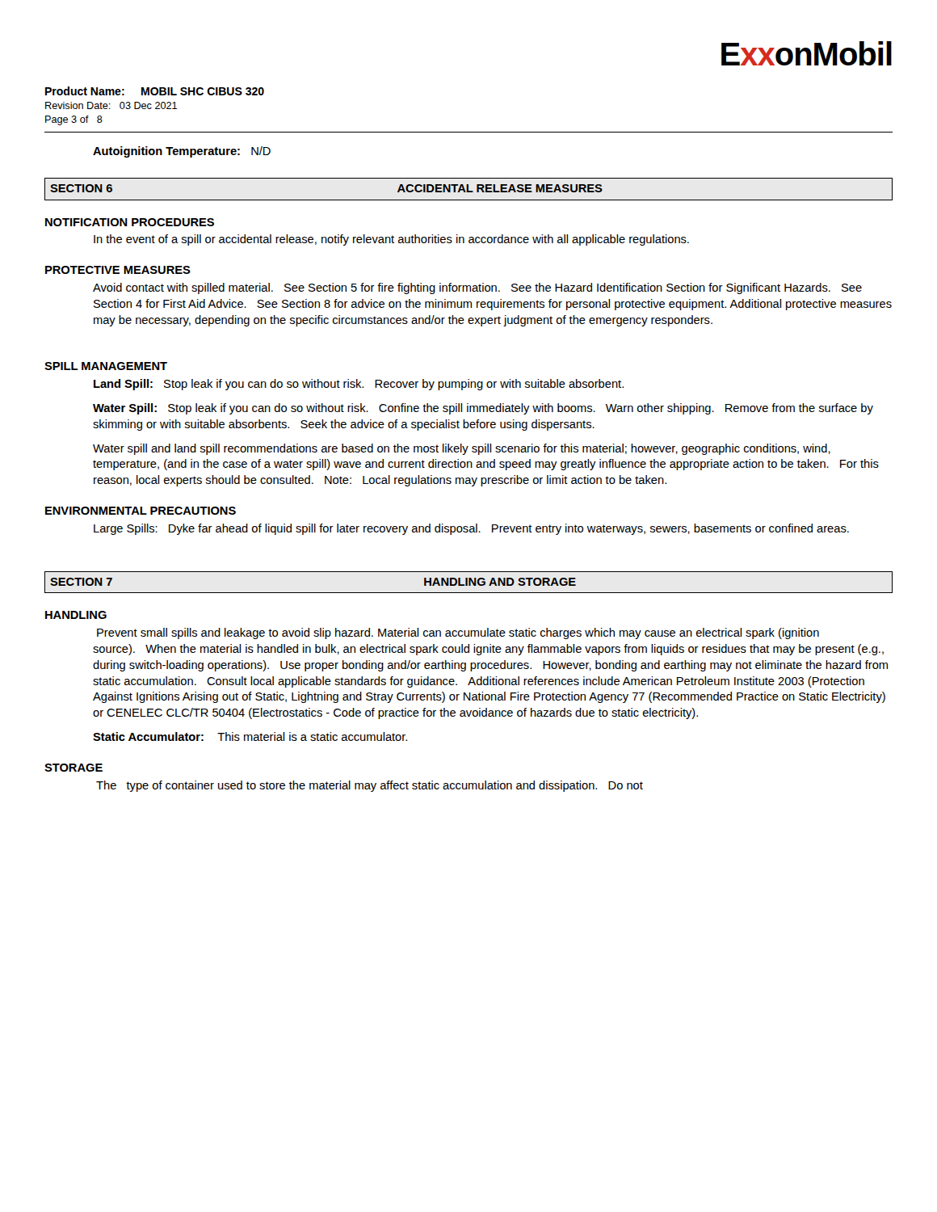Exxon Mobil
Product Name: MOBIL SHC CIBUS 320
Revision Date: 03 Dec 2021
Page 3 of 8
Autoignition Temperature: N/D
SECTION 6
ACCIDENTAL RELEASE MEASURES
NOTIFICATION PROCEDURES
In the event of a spill or accidental release, notify relevant authorities in accordance with all applicable regulations.
PROTECTIVE MEASURES
Avoid contact with spilled material. See Section 5 for fire fighting information. See the Hazard Identification Section for Significant Hazards. See Section 4 for First Aid Advice. See Section 8 for advice on the minimum requirements for personal protective equipment. Additional protective measures may be necessary, depending on the specific circumstances and/or the expert judgment of the emergency responders.
SPILL MANAGEMENT
Land Spill: Stop leak if you can do so without risk. Recover by pumping or with suitable absorbent.
Water Spill: Stop leak if you can do so without risk. Confine the spill immediately with booms. Warn other shipping. Remove from the surface by skimming or with suitable absorbents. Seek the advice of a specialist before using dispersants.
Water spill and land spill recommendations are based on the most likely spill scenario for this material; however, geographic conditions, wind, temperature, (and in the case of a water spill) wave and current direction and speed may greatly influence the appropriate action to be taken. For this reason, local experts should be consulted. Note: Local regulations may prescribe or limit action to be taken.
ENVIRONMENTAL PRECAUTIONS
Large Spills: Dyke far ahead of liquid spill for later recovery and disposal. Prevent entry into waterways, sewers, basements or confined areas.
SECTION 7
HANDLING AND STORAGE
HANDLING
Prevent small spills and leakage to avoid slip hazard. Material can accumulate static charges which may cause an electrical spark (ignition source). When the material is handled in bulk, an electrical spark could ignite any flammable vapors from liquids or residues that may be present (e.g., during switch-loading operations). Use proper bonding and/or earthing procedures. However, bonding and earthing may not eliminate the hazard from static accumulation. Consult local applicable standards for guidance. Additional references include American Petroleum Institute 2003 (Protection Against Ignitions Arising out of Static, Lightning and Stray Currents) or National Fire Protection Agency 77 (Recommended Practice on Static Electricity) or CENELEC CLC/TR 50404 (Electrostatics - Code of practice for the avoidance of hazards due to static electricity).
Static Accumulator: This material is a static accumulator.
STORAGE
The type of container used to store the material may affect static accumulation and dissipation. Do not